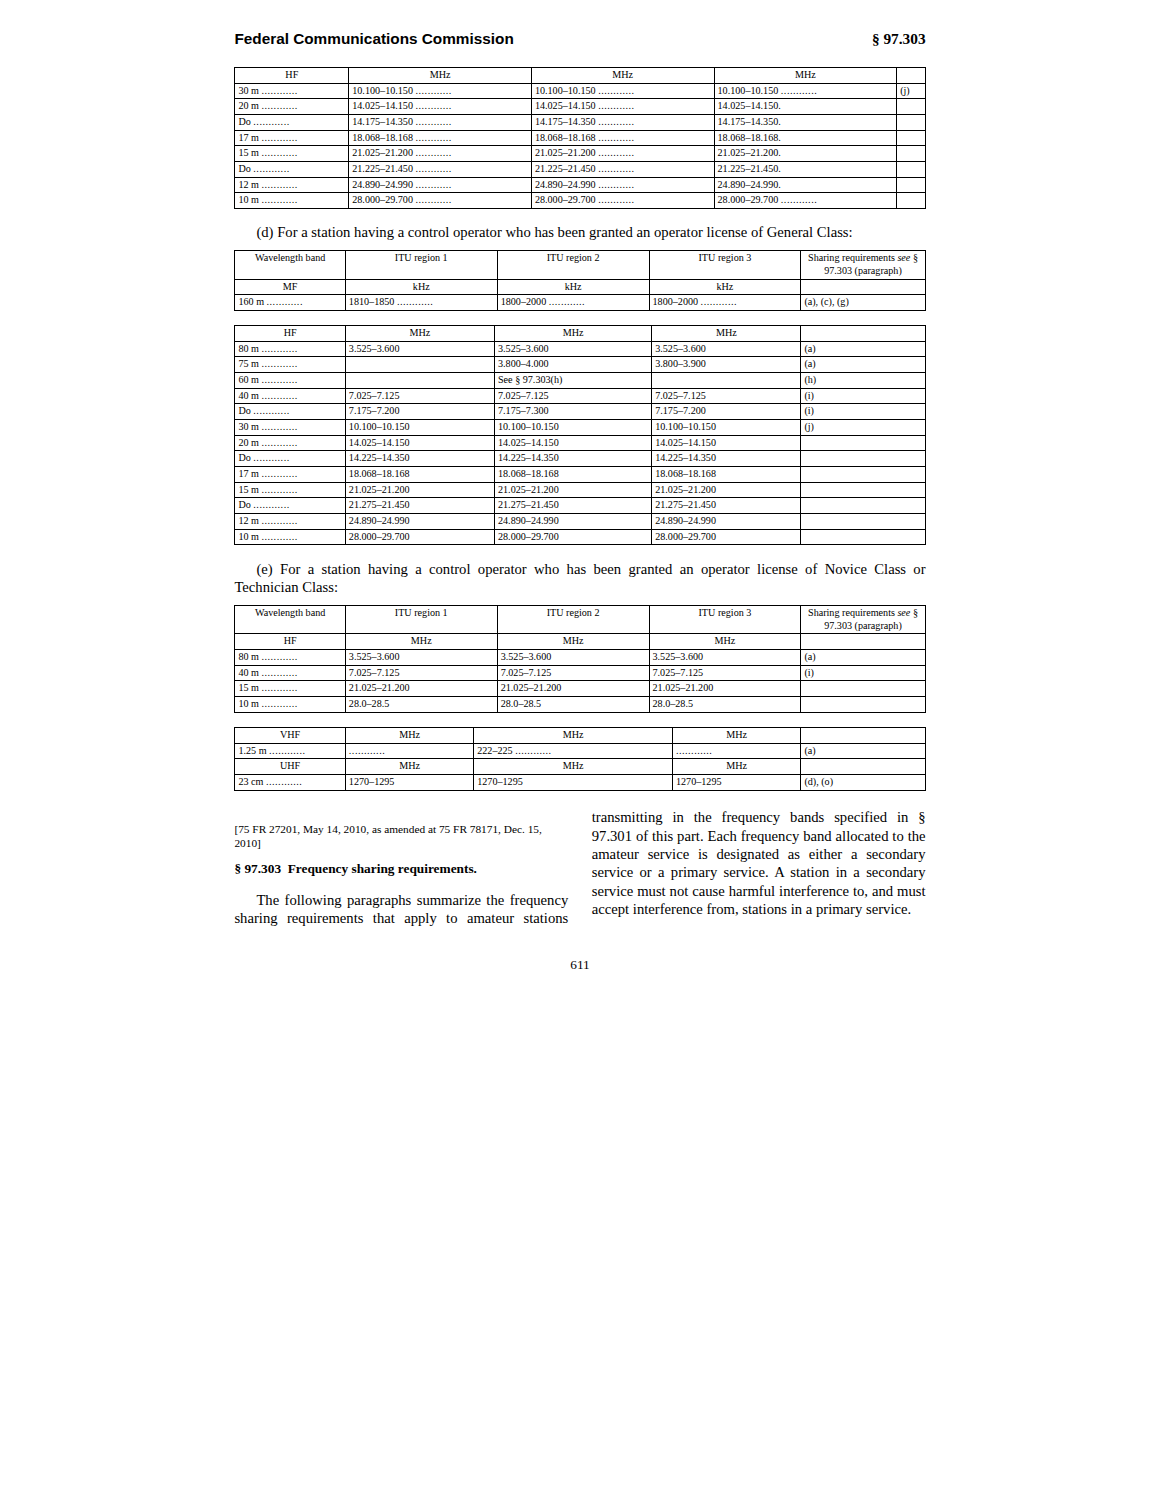Federal Communications Commission § 97.303
| HF | MHz | MHz | MHz | |
| --- | --- | --- | --- | --- |
| 30 m | 10.100–10.150 | 10.100–10.150 | 10.100–10.150 | (j) |
| 20 m | 14.025–14.150 | 14.025–14.150 | 14.025–14.150. | |
| Do | 14.175–14.350 | 14.175–14.350 | 14.175–14.350. | |
| 17 m | 18.068–18.168 | 18.068–18.168 | 18.068–18.168. | |
| 15 m | 21.025–21.200 | 21.025–21.200 | 21.025–21.200. | |
| Do | 21.225–21.450 | 21.225–21.450 | 21.225–21.450. | |
| 12 m | 24.890–24.990 | 24.890–24.990 | 24.890–24.990. | |
| 10 m | 28.000–29.700 | 28.000–29.700 | 28.000–29.700 | |
(d) For a station having a control operator who has been granted an operator license of General Class:
| Wavelength band | ITU region 1 | ITU region 2 | ITU region 3 | Sharing requirements see § 97.303 (paragraph) |
| --- | --- | --- | --- | --- |
| MF | kHz | kHz | kHz | |
| 160 m | 1810–1850 | 1800–2000 | 1800–2000 | (a), (c), (g) |
| HF | MHz | MHz | MHz | |
| --- | --- | --- | --- | --- |
| 80 m | 3.525–3.600 | 3.525–3.600 | 3.525–3.600 | (a) |
| 75 m | | 3.800–4.000 | 3.800–3.900 | (a) |
| 60 m | | See § 97.303(h) | | (h) |
| 40 m | 7.025–7.125 | 7.025–7.125 | 7.025–7.125 | (i) |
| Do | 7.175–7.200 | 7.175–7.300 | 7.175–7.200 | (i) |
| 30 m | 10.100–10.150 | 10.100–10.150 | 10.100–10.150 | (j) |
| 20 m | 14.025–14.150 | 14.025–14.150 | 14.025–14.150 | |
| Do | 14.225–14.350 | 14.225–14.350 | 14.225–14.350 | |
| 17 m | 18.068–18.168 | 18.068–18.168 | 18.068–18.168 | |
| 15 m | 21.025–21.200 | 21.025–21.200 | 21.025–21.200 | |
| Do | 21.275–21.450 | 21.275–21.450 | 21.275–21.450 | |
| 12 m | 24.890–24.990 | 24.890–24.990 | 24.890–24.990 | |
| 10 m | 28.000–29.700 | 28.000–29.700 | 28.000–29.700 | |
(e) For a station having a control operator who has been granted an operator license of Novice Class or Technician Class:
| Wavelength band | ITU region 1 | ITU region 2 | ITU region 3 | Sharing requirements see § 97.303 (paragraph) |
| --- | --- | --- | --- | --- |
| HF | MHz | MHz | MHz | |
| 80 m | 3.525–3.600 | 3.525–3.600 | 3.525–3.600 | (a) |
| 40 m | 7.025–7.125 | 7.025–7.125 | 7.025–7.125 | (i) |
| 15 m | 21.025–21.200 | 21.025–21.200 | 21.025–21.200 | |
| 10 m | 28.0–28.5 | 28.0–28.5 | 28.0–28.5 | |
| VHF | MHz | MHz | MHz | |
| --- | --- | --- | --- | --- |
| 1.25 m | | 222–225 | | (a) |
| UHF | MHz | MHz | MHz | |
| 23 cm | 1270–1295 | 1270–1295 | 1270–1295 | (d), (o) |
[75 FR 27201, May 14, 2010, as amended at 75 FR 78171, Dec. 15, 2010]
§ 97.303 Frequency sharing requirements.
The following paragraphs summarize the frequency sharing requirements that apply to amateur stations transmitting in the frequency bands specified in § 97.301 of this part. Each frequency band allocated to the amateur service is designated as either a secondary service or a primary service. A station in a secondary service must not cause harmful interference to, and must accept interference from, stations in a primary service.
611